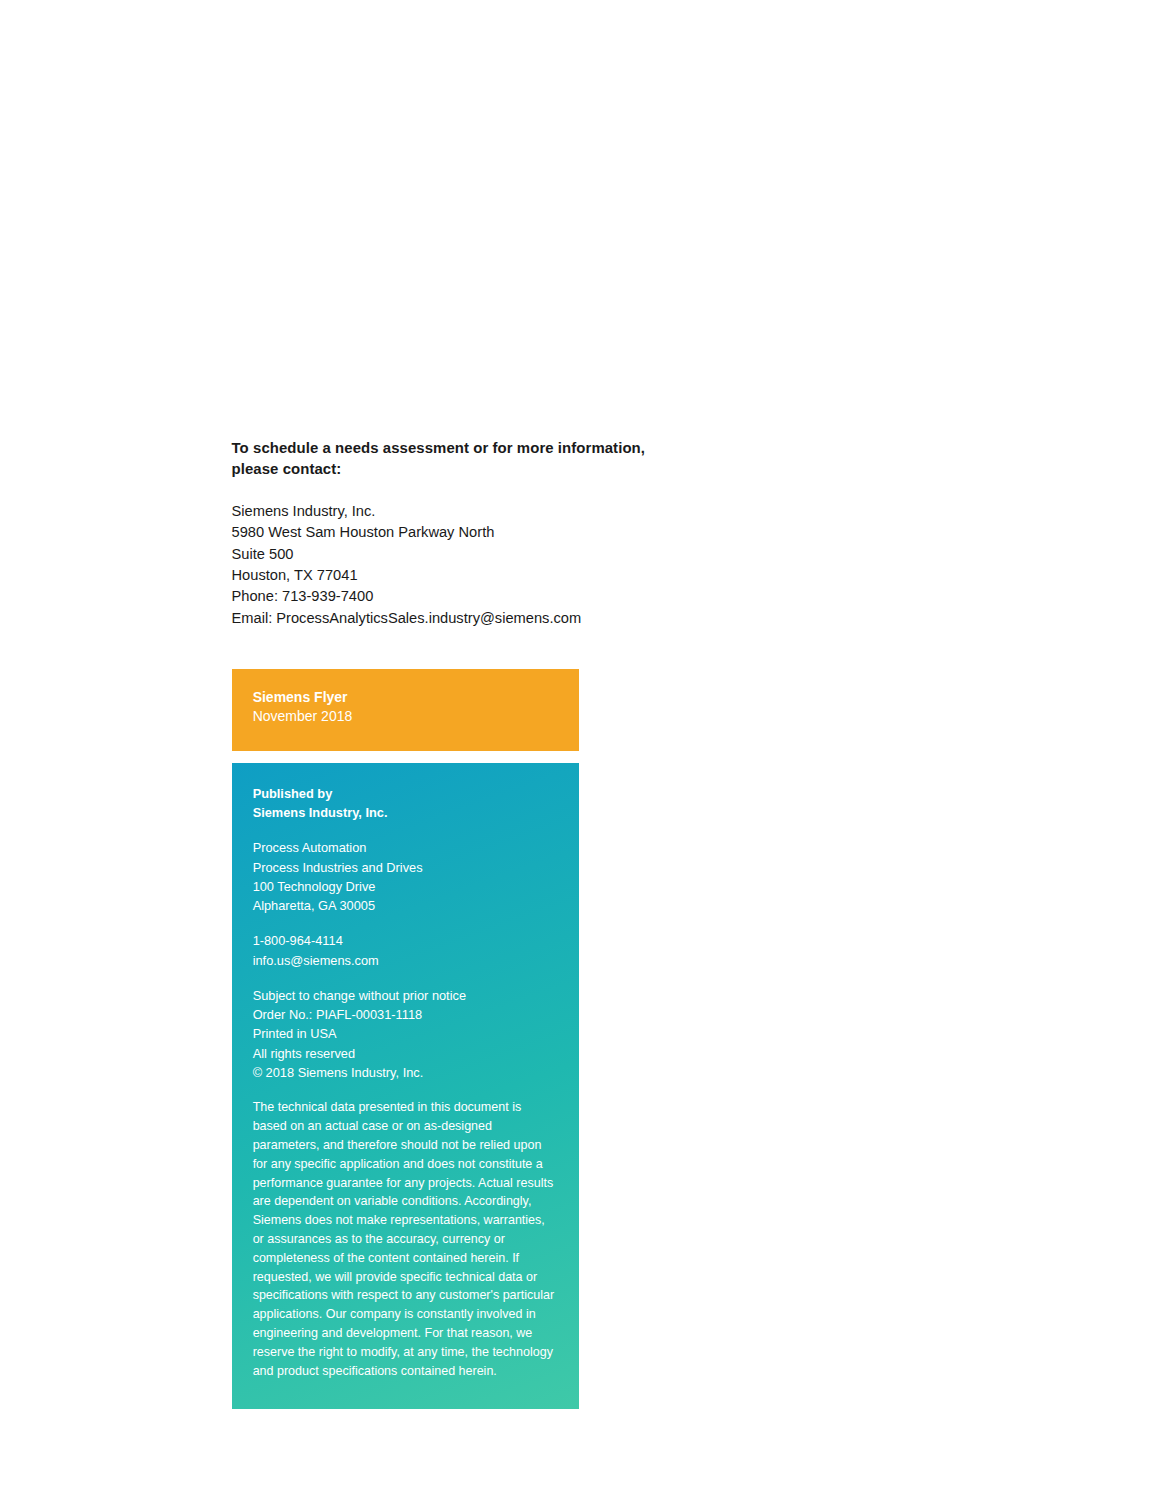To schedule a needs assessment or for more information,
please contact:
Siemens Industry, Inc.
5980 West Sam Houston Parkway North
Suite 500
Houston, TX 77041
Phone: 713-939-7400
Email: ProcessAnalyticsSales.industry@siemens.com
Siemens Flyer
November 2018
Published by
Siemens Industry, Inc.
Process Automation
Process Industries and Drives
100 Technology Drive
Alpharetta, GA 30005
1-800-964-4114
info.us@siemens.com
Subject to change without prior notice
Order No.: PIAFL-00031-1118
Printed in USA
All rights reserved
© 2018 Siemens Industry, Inc.
The technical data presented in this document is based on an actual case or on as-designed parameters, and therefore should not be relied upon for any specific application and does not constitute a performance guarantee for any projects. Actual results are dependent on variable conditions. Accordingly, Siemens does not make representations, warranties, or assurances as to the accuracy, currency or completeness of the content contained herein. If requested, we will provide specific technical data or specifications with respect to any customer's particular applications. Our company is constantly involved in engineering and development. For that reason, we reserve the right to modify, at any time, the technology and product specifications contained herein.